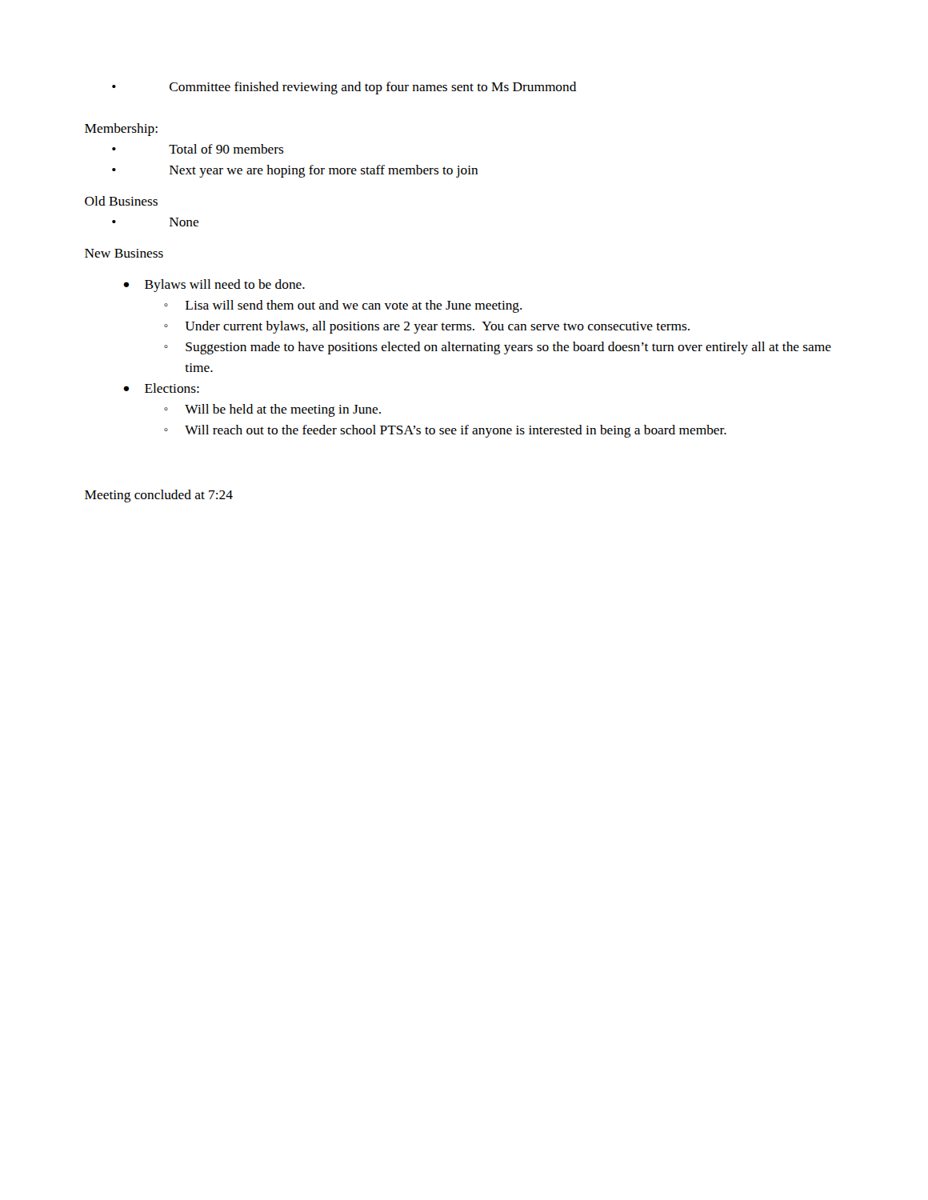Committee finished reviewing and top four names sent to Ms Drummond
Membership:
Total of 90 members
Next year we are hoping for more staff members to join
Old Business
None
New Business
Bylaws will need to be done.
Lisa will send them out and we can vote at the June meeting.
Under current bylaws, all positions are 2 year terms. You can serve two consecutive terms.
Suggestion made to have positions elected on alternating years so the board doesn’t turn over entirely all at the same time.
Elections:
Will be held at the meeting in June.
Will reach out to the feeder school PTSA’s to see if anyone is interested in being a board member.
Meeting concluded at 7:24